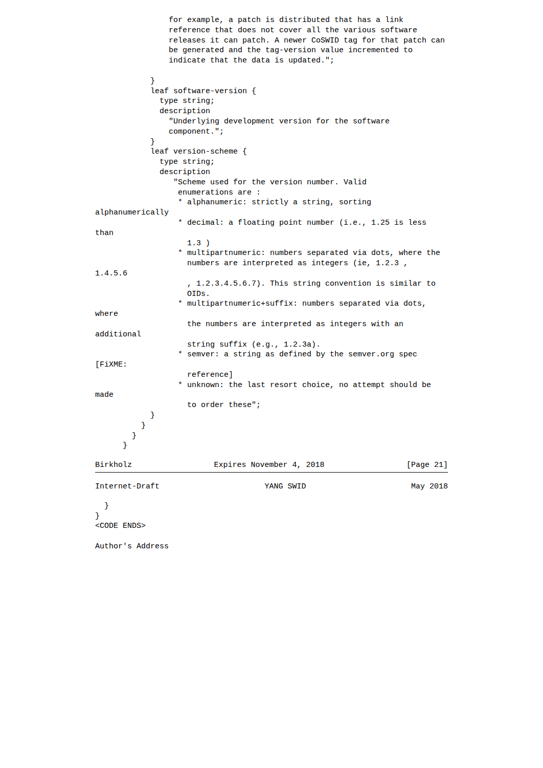for example, a patch is distributed that has a link
                reference that does not cover all the various software
                releases it can patch. A newer CoSWID tag for that patch can
                be generated and the tag-version value incremented to
                indicate that the data is updated.";

            }
            leaf software-version {
              type string;
              description
                "Underlying development version for the software
                component.";
            }
            leaf version-scheme {
              type string;
              description
                 "Scheme used for the version number. Valid
                  enumerations are :
                  * alphanumeric: strictly a string, sorting alphanumerically
                  * decimal: a floating point number (i.e., 1.25 is less than
                    1.3 )
                  * multipartnumeric: numbers separated via dots, where the
                    numbers are interpreted as integers (ie, 1.2.3 ,  1.4.5.6
                    , 1.2.3.4.5.6.7). This string convention is similar to
                    OIDs.
                  * multipartnumeric+suffix: numbers separated via dots, where
                    the numbers are interpreted as integers with an additional
                    string suffix (e.g., 1.2.3a).
                  * semver: a string as defined by the semver.org spec [FiXME:
                    reference]
                  * unknown: the last resort choice, no attempt should be made
                    to order these";
            }
          }
        }
      }
Birkholz Expires November 4, 2018 [Page 21]
Internet-Draft YANG SWID May 2018
  }
}
<CODE ENDS>

Author's Address